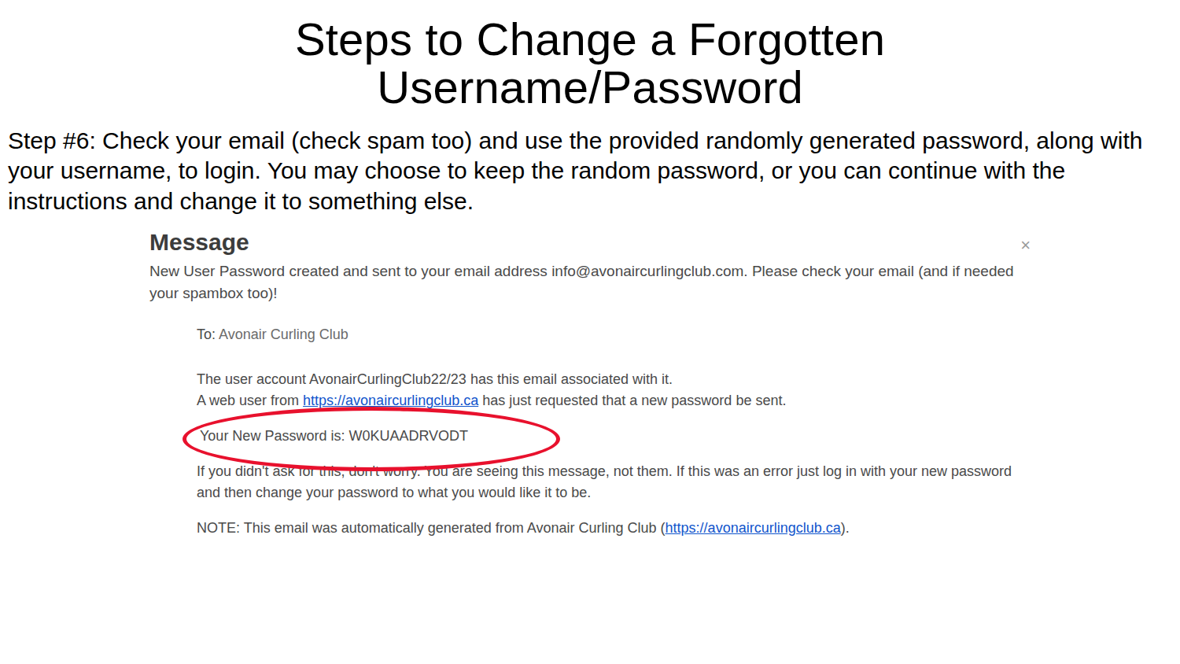Steps to Change a Forgotten
Username/Password
Step #6: Check your email (check spam too) and use the provided randomly generated password, along with your username, to login. You may choose to keep the random password, or you can continue with the instructions and change it to something else.
Message
×
New User Password created and sent to your email address info@avonaircurlingclub.com. Please check your email (and if needed your spambox too)!
To: Avonair Curling Club
The user account AvonairCurlingClub22/23 has this email associated with it.
A web user from https://avonaircurlingclub.ca has just requested that a new password be sent.
Your New Password is: W0KUAADRVODT
If you didn't ask for this, don't worry. You are seeing this message, not them. If this was an error just log in with your new password and then change your password to what you would like it to be.
NOTE: This email was automatically generated from Avonair Curling Club (https://avonaircurlingclub.ca).